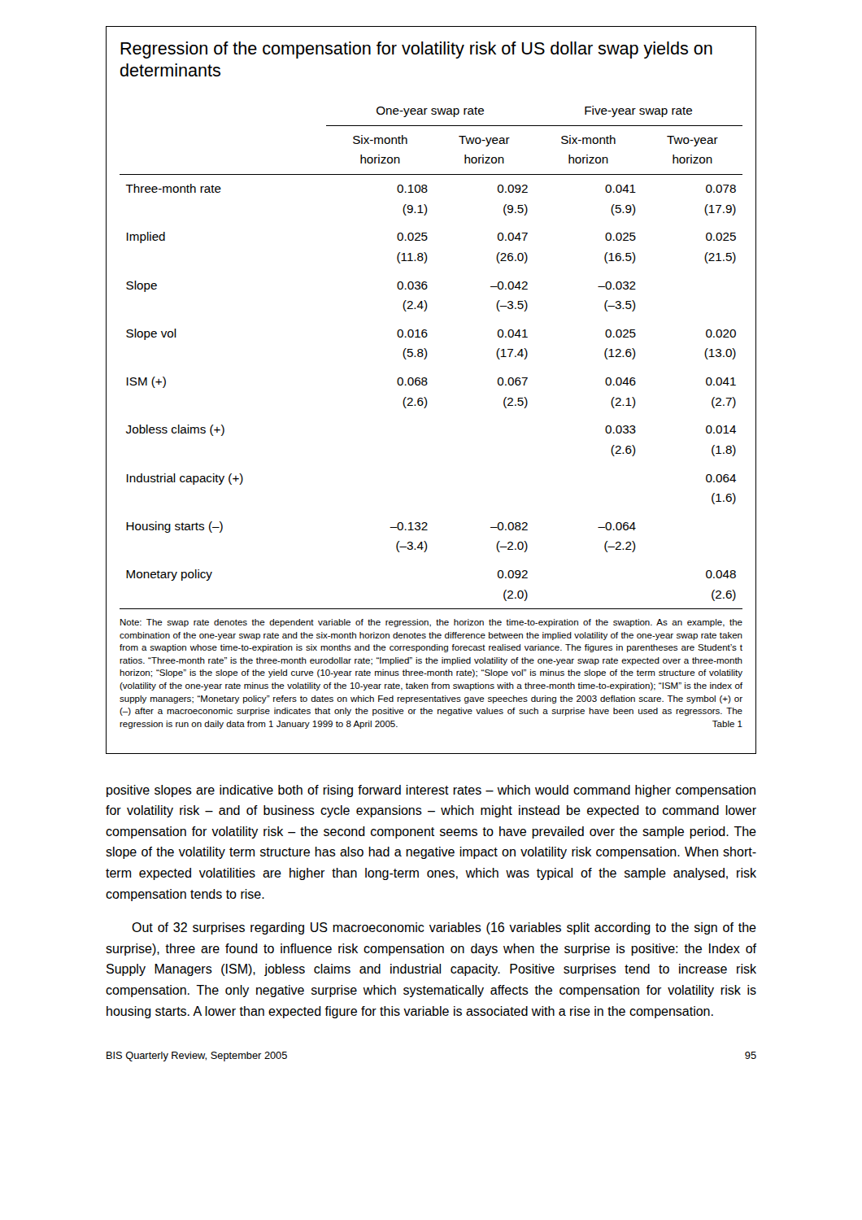Regression of the compensation for volatility risk of US dollar swap yields on determinants
| | One-year swap rate | Five-year swap rate |
| --- | --- | --- |
| | Six-month horizon | Two-year horizon | Six-month horizon | Two-year horizon |
| Three-month rate | 0.108 (9.1) | 0.092 (9.5) | 0.041 (5.9) | 0.078 (17.9) |
| Implied | 0.025 (11.8) | 0.047 (26.0) | 0.025 (16.5) | 0.025 (21.5) |
| Slope | 0.036 (2.4) | –0.042 (–3.5) | –0.032 (–3.5) | |
| Slope vol | 0.016 (5.8) | 0.041 (17.4) | 0.025 (12.6) | 0.020 (13.0) |
| ISM (+) | 0.068 (2.6) | 0.067 (2.5) | 0.046 (2.1) | 0.041 (2.7) |
| Jobless claims (+) | | | 0.033 (2.6) | 0.014 (1.8) |
| Industrial capacity (+) | | | | 0.064 (1.6) |
| Housing starts (–) | –0.132 (–3.4) | –0.082 (–2.0) | –0.064 (–2.2) | |
| Monetary policy | | 0.092 (2.0) | | 0.048 (2.6) |
Note: The swap rate denotes the dependent variable of the regression, the horizon the time-to-expiration of the swaption. As an example, the combination of the one-year swap rate and the six-month horizon denotes the difference between the implied volatility of the one-year swap rate taken from a swaption whose time-to-expiration is six months and the corresponding forecast realised variance. The figures in parentheses are Student’s t ratios. “Three-month rate” is the three-month eurodollar rate; “Implied” is the implied volatility of the one-year swap rate expected over a three-month horizon; “Slope” is the slope of the yield curve (10-year rate minus three-month rate); “Slope vol” is minus the slope of the term structure of volatility (volatility of the one-year rate minus the volatility of the 10-year rate, taken from swaptions with a three-month time-to-expiration); “ISM” is the index of supply managers; “Monetary policy” refers to dates on which Fed representatives gave speeches during the 2003 deflation scare. The symbol (+) or (–) after a macroeconomic surprise indicates that only the positive or the negative values of such a surprise have been used as regressors. The regression is run on daily data from 1 January 1999 to 8 April 2005. Table 1
positive slopes are indicative both of rising forward interest rates – which would command higher compensation for volatility risk – and of business cycle expansions – which might instead be expected to command lower compensation for volatility risk – the second component seems to have prevailed over the sample period. The slope of the volatility term structure has also had a negative impact on volatility risk compensation. When short-term expected volatilities are higher than long-term ones, which was typical of the sample analysed, risk compensation tends to rise.
Out of 32 surprises regarding US macroeconomic variables (16 variables split according to the sign of the surprise), three are found to influence risk compensation on days when the surprise is positive: the Index of Supply Managers (ISM), jobless claims and industrial capacity. Positive surprises tend to increase risk compensation. The only negative surprise which systematically affects the compensation for volatility risk is housing starts. A lower than expected figure for this variable is associated with a rise in the compensation.
BIS Quarterly Review, September 2005 95